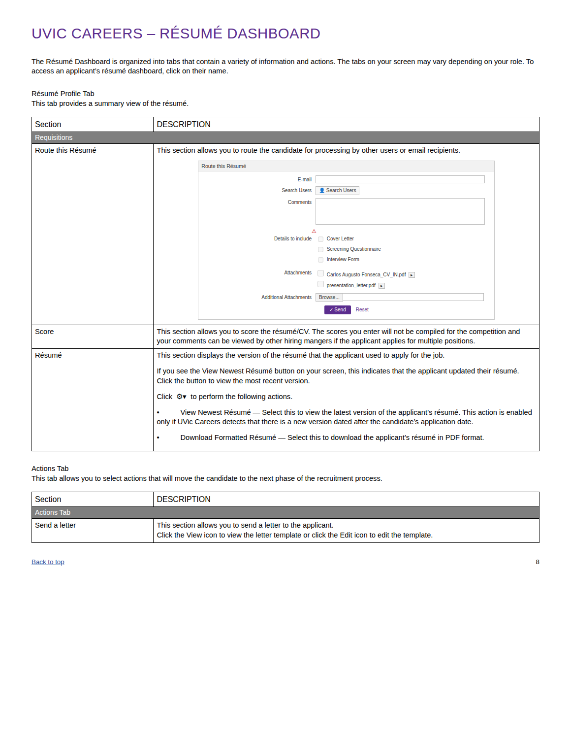UVIC CAREERS – RÉSUMÉ DASHBOARD
The Résumé Dashboard is organized into tabs that contain a variety of information and actions. The tabs on your screen may vary depending on your role. To access an applicant’s résumé dashboard, click on their name.
Résumé Profile Tab
This tab provides a summary view of the résumé.
| Section | DESCRIPTION |
| --- | --- |
| Requisitions |
| Route this Résumé | This section allows you to route the candidate for processing by other users or email recipients. Route this Résumé E-mail Search Users 👤 Search Users Comments ⚠ Details to include Cover Letter Screening Questionnaire Interview Form Attachments Carlos Augusto Fonseca_CV_IN.pdf ▸ presentation_letter.pdf ▸ Additional Attachments Browse... ✓ Send Reset |
| Score | This section allows you to score the résumé/CV. The scores you enter will not be compiled for the competition and your comments can be viewed by other hiring mangers if the applicant applies for multiple positions. |
| Résumé | This section displays the version of the résumé that the applicant used to apply for the job. If you see the View Newest Résumé button on your screen, this indicates that the applicant updated their résumé. Click the button to view the most recent version. Click ⚙▾ to perform the following actions. • View Newest Résumé — Select this to view the latest version of the applicant’s résumé. This action is enabled only if UVic Careers detects that there is a new version dated after the candidate’s application date. • Download Formatted Résumé — Select this to download the applicant’s résumé in PDF format. |
Actions Tab
This tab allows you to select actions that will move the candidate to the next phase of the recruitment process.
| Section | DESCRIPTION |
| --- | --- |
| Actions Tab |
| Send a letter | This section allows you to send a letter to the applicant. Click the View icon to view the letter template or click the Edit icon to edit the template. |
Back to top 8